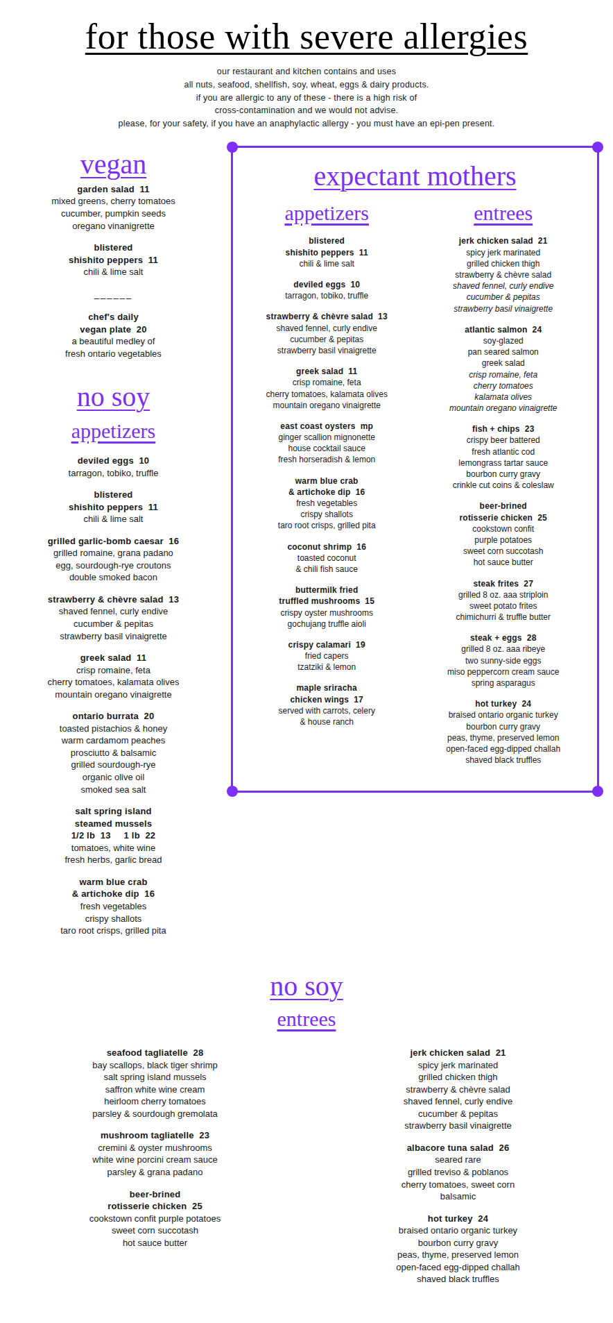for those with severe allergies
our restaurant and kitchen contains and uses
all nuts, seafood, shellfish, soy, wheat, eggs & dairy products.
if you are allergic to any of these - there is a high risk of
cross-contamination and we would not advise.
please, for your safety, if you have an anaphylactic allergy - you must have an epi-pen present.
vegan
garden salad 11
mixed greens, cherry tomatoes
cucumber, pumpkin seeds
oregano vinanigrette
blistered
shishito peppers 11
chili & lime salt
______
chef's daily
vegan plate 20
a beautiful medley of
fresh ontario vegetables
no soy
appetizers
deviled eggs 10
tarragon, tobiko, truffle
blistered
shishito peppers 11
chili & lime salt
grilled garlic-bomb caesar 16
grilled romaine, grana padano
egg, sourdough-rye croutons
double smoked bacon
strawberry & chèvre salad 13
shaved fennel, curly endive
cucumber & pepitas
strawberry basil vinaigrette
greek salad 11
crisp romaine, feta
cherry tomatoes, kalamata olives
mountain oregano vinaigrette
ontario burrata 20
toasted pistachios & honey
warm cardamom peaches
prosciutto & balsamic
grilled sourdough-rye
organic olive oil
smoked sea salt
salt spring island
steamed mussels
1/2 lb 13 1 lb 22
tomatoes, white wine
fresh herbs, garlic bread
warm blue crab
& artichoke dip 16
fresh vegetables
crispy shallots
taro root crisps, grilled pita
expectant mothers
appetizers
blistered
shishito peppers 11
chili & lime salt
deviled eggs 10
tarragon, tobiko, truffle
strawberry & chèvre salad 13
shaved fennel, curly endive
cucumber & pepitas
strawberry basil vinaigrette
greek salad 11
crisp romaine, feta
cherry tomatoes, kalamata olives
mountain oregano vinaigrette
east coast oysters mp
ginger scallion mignonette
house cocktail sauce
fresh horseradish & lemon
warm blue crab
& artichoke dip 16
fresh vegetables
crispy shallots
taro root crisps, grilled pita
coconut shrimp 16
toasted coconut
& chili fish sauce
buttermilk fried
truffled mushrooms 15
crispy oyster mushrooms
gochujang truffle aioli
crispy calamari 19
fried capers
tzatziki & lemon
maple sriracha
chicken wings 17
served with carrots, celery
& house ranch
entrees
jerk chicken salad 21
spicy jerk marinated
grilled chicken thigh
strawberry & chèvre salad
shaved fennel, curly endive
cucumber & pepitas
strawberry basil vinaigrette
atlantic salmon 24
soy-glazed
pan seared salmon
greek salad
crisp romaine, feta
cherry tomatoes
kalamata olives
mountain oregano vinaigrette
fish + chips 23
crispy beer battered
fresh atlantic cod
lemongrass tartar sauce
bourbon curry gravy
crinkle cut coins & coleslaw
beer-brined
rotisserie chicken 25
cookstown confit
purple potatoes
sweet corn succotash
hot sauce butter
steak frites 27
grilled 8 oz. aaa striploin
sweet potato frites
chimichurri & truffle butter
steak + eggs 28
grilled 8 oz. aaa ribeye
two sunny-side eggs
miso peppercorn cream sauce
spring asparagus
hot turkey 24
braised ontario organic turkey
bourbon curry gravy
peas, thyme, preserved lemon
open-faced egg-dipped challah
shaved black truffles
no soy
entrees
seafood tagliatelle 28
bay scallops, black tiger shrimp
salt spring island mussels
saffron white wine cream
heirloom cherry tomatoes
parsley & sourdough gremolata
mushroom tagliatelle 23
cremini & oyster mushrooms
white wine porcini cream sauce
parsley & grana padano
beer-brined
rotisserie chicken 25
cookstown confit purple potatoes
sweet corn succotash
hot sauce butter
jerk chicken salad 21
spicy jerk marinated
grilled chicken thigh
strawberry & chèvre salad
shaved fennel, curly endive
cucumber & pepitas
strawberry basil vinaigrette
albacore tuna salad 26
seared rare
grilled treviso & poblanos
cherry tomatoes, sweet corn
balsamic
hot turkey 24
braised ontario organic turkey
bourbon curry gravy
peas, thyme, preserved lemon
open-faced egg-dipped challah
shaved black truffles